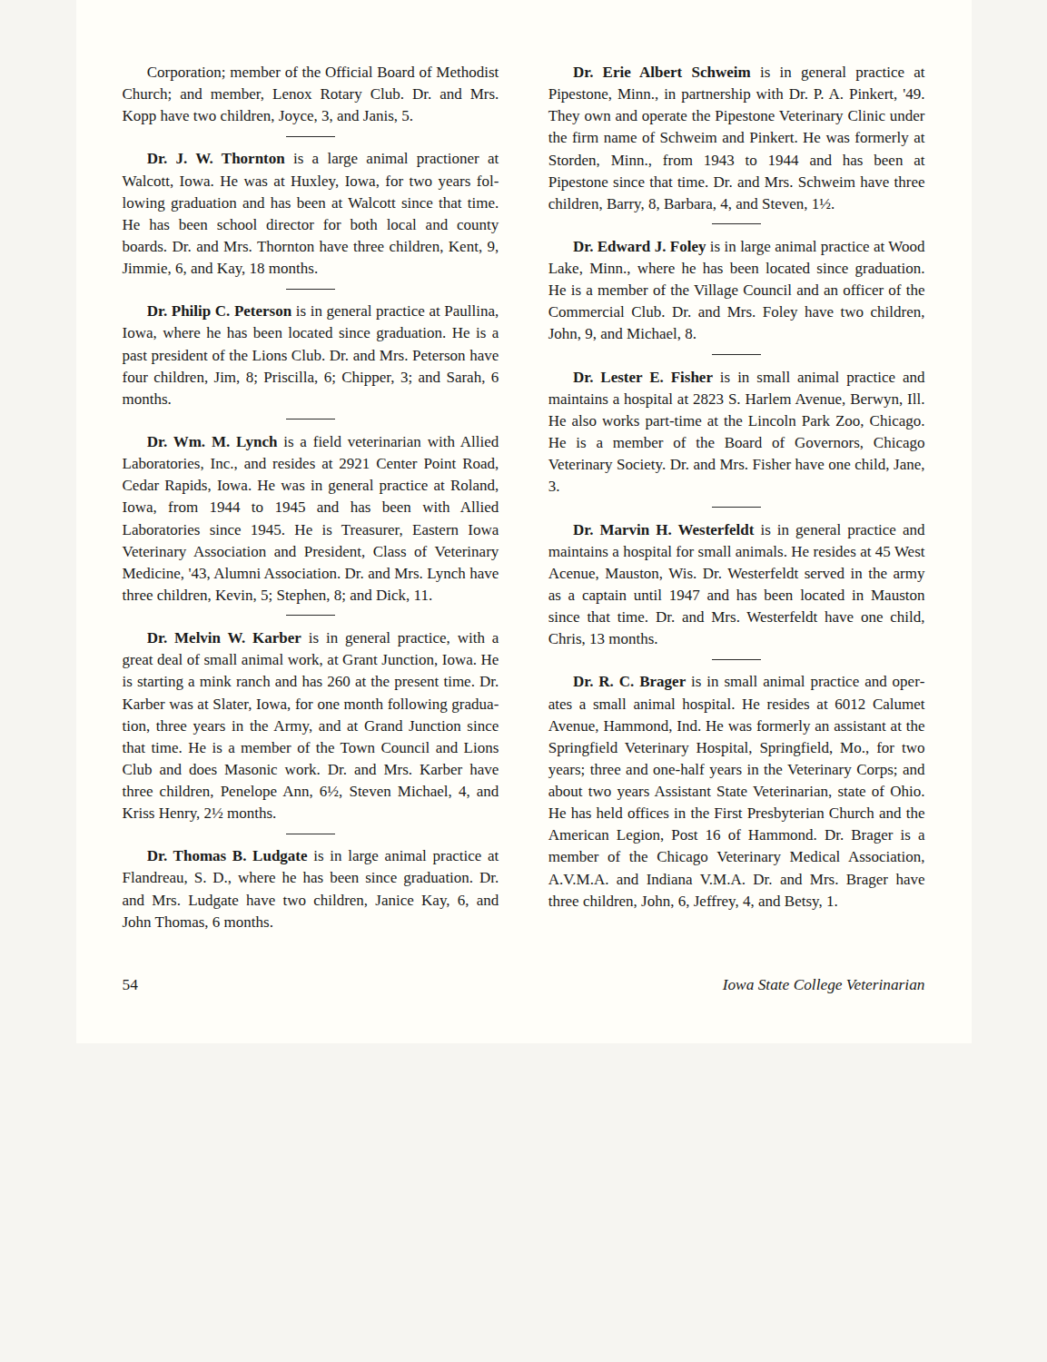Corporation; member of the Official Board of Methodist Church; and member, Lenox Rotary Club. Dr. and Mrs. Kopp have two children, Joyce, 3, and Janis, 5.
Dr. J. W. Thornton is a large animal practioner at Walcott, Iowa. He was at Huxley, Iowa, for two years following graduation and has been at Walcott since that time. He has been school director for both local and county boards. Dr. and Mrs. Thornton have three children, Kent, 9, Jimmie, 6, and Kay, 18 months.
Dr. Philip C. Peterson is in general practice at Paullina, Iowa, where he has been located since graduation. He is a past president of the Lions Club. Dr. and Mrs. Peterson have four children, Jim, 8; Priscilla, 6; Chipper, 3; and Sarah, 6 months.
Dr. Wm. M. Lynch is a field veterinarian with Allied Laboratories, Inc., and resides at 2921 Center Point Road, Cedar Rapids, Iowa. He was in general practice at Roland, Iowa, from 1944 to 1945 and has been with Allied Laboratories since 1945. He is Treasurer, Eastern Iowa Veterinary Association and President, Class of Veterinary Medicine, '43, Alumni Association. Dr. and Mrs. Lynch have three children, Kevin, 5; Stephen, 8; and Dick, 11.
Dr. Melvin W. Karber is in general practice, with a great deal of small animal work, at Grant Junction, Iowa. He is starting a mink ranch and has 260 at the present time. Dr. Karber was at Slater, Iowa, for one month following graduation, three years in the Army, and at Grand Junction since that time. He is a member of the Town Council and Lions Club and does Masonic work. Dr. and Mrs. Karber have three children, Penelope Ann, 6½, Steven Michael, 4, and Kriss Henry, 2½ months.
Dr. Thomas B. Ludgate is in large animal practice at Flandreau, S. D., where he has been since graduation. Dr. and Mrs. Ludgate have two children, Janice Kay, 6, and John Thomas, 6 months.
Dr. Erie Albert Schweim is in general practice at Pipestone, Minn., in partnership with Dr. P. A. Pinkert, '49. They own and operate the Pipestone Veterinary Clinic under the firm name of Schweim and Pinkert. He was formerly at Storden, Minn., from 1943 to 1944 and has been at Pipestone since that time. Dr. and Mrs. Schweim have three children, Barry, 8, Barbara, 4, and Steven, 1½.
Dr. Edward J. Foley is in large animal practice at Wood Lake, Minn., where he has been located since graduation. He is a member of the Village Council and an officer of the Commercial Club. Dr. and Mrs. Foley have two children, John, 9, and Michael, 8.
Dr. Lester E. Fisher is in small animal practice and maintains a hospital at 2823 S. Harlem Avenue, Berwyn, Ill. He also works part-time at the Lincoln Park Zoo, Chicago. He is a member of the Board of Governors, Chicago Veterinary Society. Dr. and Mrs. Fisher have one child, Jane, 3.
Dr. Marvin H. Westerfeldt is in general practice and maintains a hospital for small animals. He resides at 45 West Acenue, Mauston, Wis. Dr. Westerfeldt served in the army as a captain until 1947 and has been located in Mauston since that time. Dr. and Mrs. Westerfeldt have one child, Chris, 13 months.
Dr. R. C. Brager is in small animal practice and operates a small animal hospital. He resides at 6012 Calumet Avenue, Hammond, Ind. He was formerly an assistant at the Springfield Veterinary Hospital, Springfield, Mo., for two years; three and one-half years in the Veterinary Corps; and about two years Assistant State Veterinarian, state of Ohio. He has held offices in the First Presbyterian Church and the American Legion, Post 16 of Hammond. Dr. Brager is a member of the Chicago Veterinary Medical Association, A.V.M.A. and Indiana V.M.A. Dr. and Mrs. Brager have three children, John, 6, Jeffrey, 4, and Betsy, 1.
54 Iowa State College Veterinarian